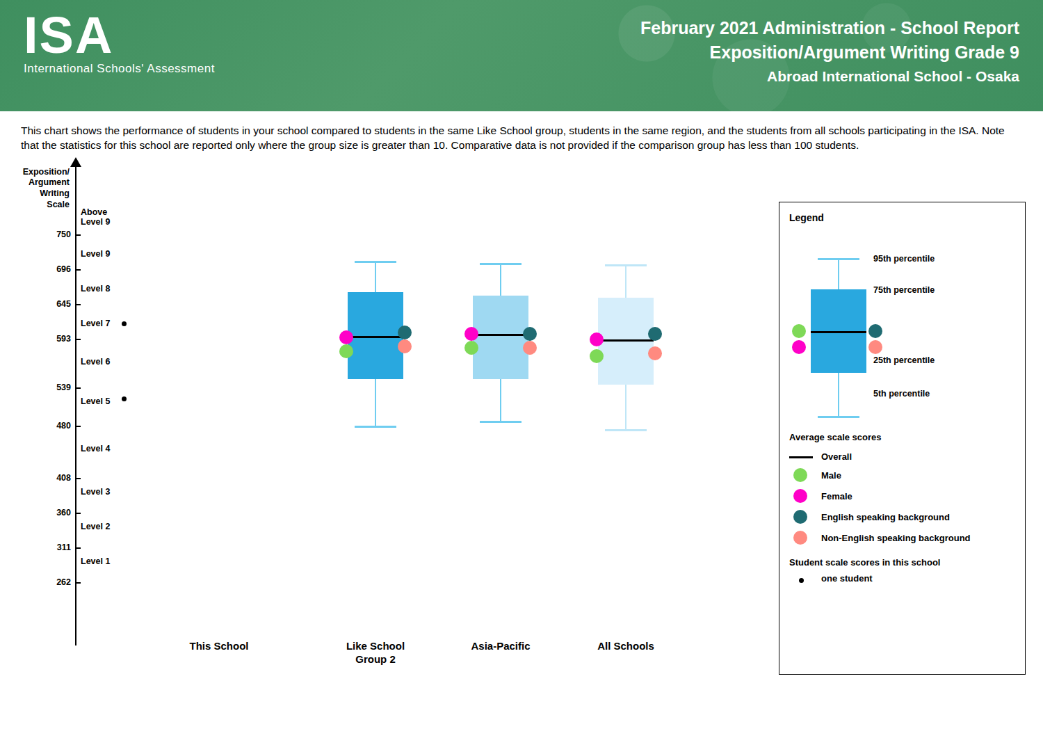ISA
International Schools' Assessment
February 2021 Administration - School Report
Exposition/Argument Writing Grade 9
Abroad International School - Osaka
This chart shows the performance of students in your school compared to students in the same Like School group, students in the same region, and the students from all schools participating in the ISA. Note that the statistics for this school are reported only where the group size is greater than 10. Comparative data is not provided if the comparison group has less than 100 students.
Exposition/
Argument
Writing
Scale
750
696
645
593
539
480
408
360
311
262
Above
Level 9
Level 9
Level 8
Level 7
Level 6
Level 5
Level 4
Level 3
Level 2
Level 1
This School
Like School
Group 2
Asia-Pacific
All Schools
Legend
95th percentile
75th percentile
25th percentile
5th percentile
Average scale scores
Overall
Male
Female
English speaking background
Non-English speaking background
Student scale scores in this school
one student